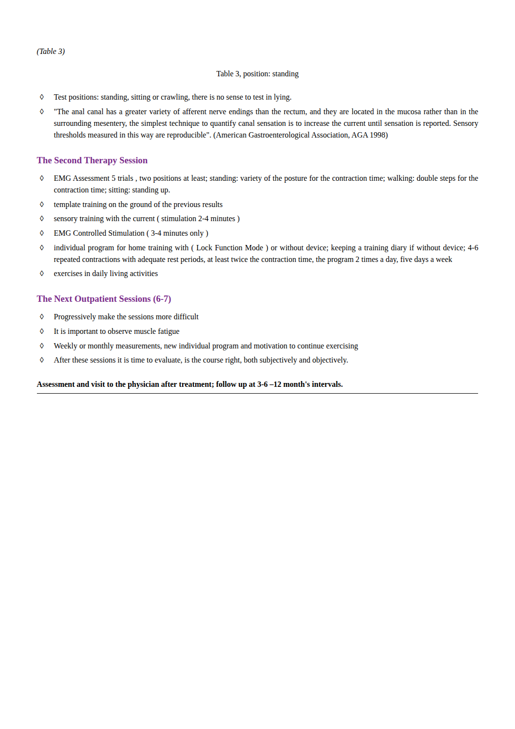(Table 3)
Table 3, position: standing
Test positions: standing, sitting or crawling, there is no sense to test in lying.
"The anal canal has a greater variety of afferent nerve endings than the rectum, and they are located in the mucosa rather than in the surrounding mesentery, the simplest technique to quantify canal sensation is to increase the current until sensation is reported. Sensory thresholds measured in this way are reproducible". (American Gastroenterological Association, AGA 1998)
The Second Therapy Session
EMG Assessment 5 trials , two positions at least; standing: variety of the posture for the contraction time; walking: double steps for the contraction time; sitting: standing up.
template training on the ground of the previous results
sensory training with the current ( stimulation 2-4 minutes )
EMG Controlled Stimulation ( 3-4 minutes only )
individual program for home training with ( Lock Function Mode ) or without device; keeping a training diary if without device; 4-6 repeated contractions with adequate rest periods, at least twice the contraction time, the program 2 times a day, five days a week
exercises in daily living activities
The Next Outpatient Sessions (6-7)
Progressively make the sessions more difficult
It is important to observe muscle fatigue
Weekly or monthly measurements, new individual program and motivation to continue exercising
After these sessions it is time to evaluate, is the course right, both subjectively and objectively.
Assessment and visit to the physician after treatment; follow up at 3-6 –12 month's intervals.